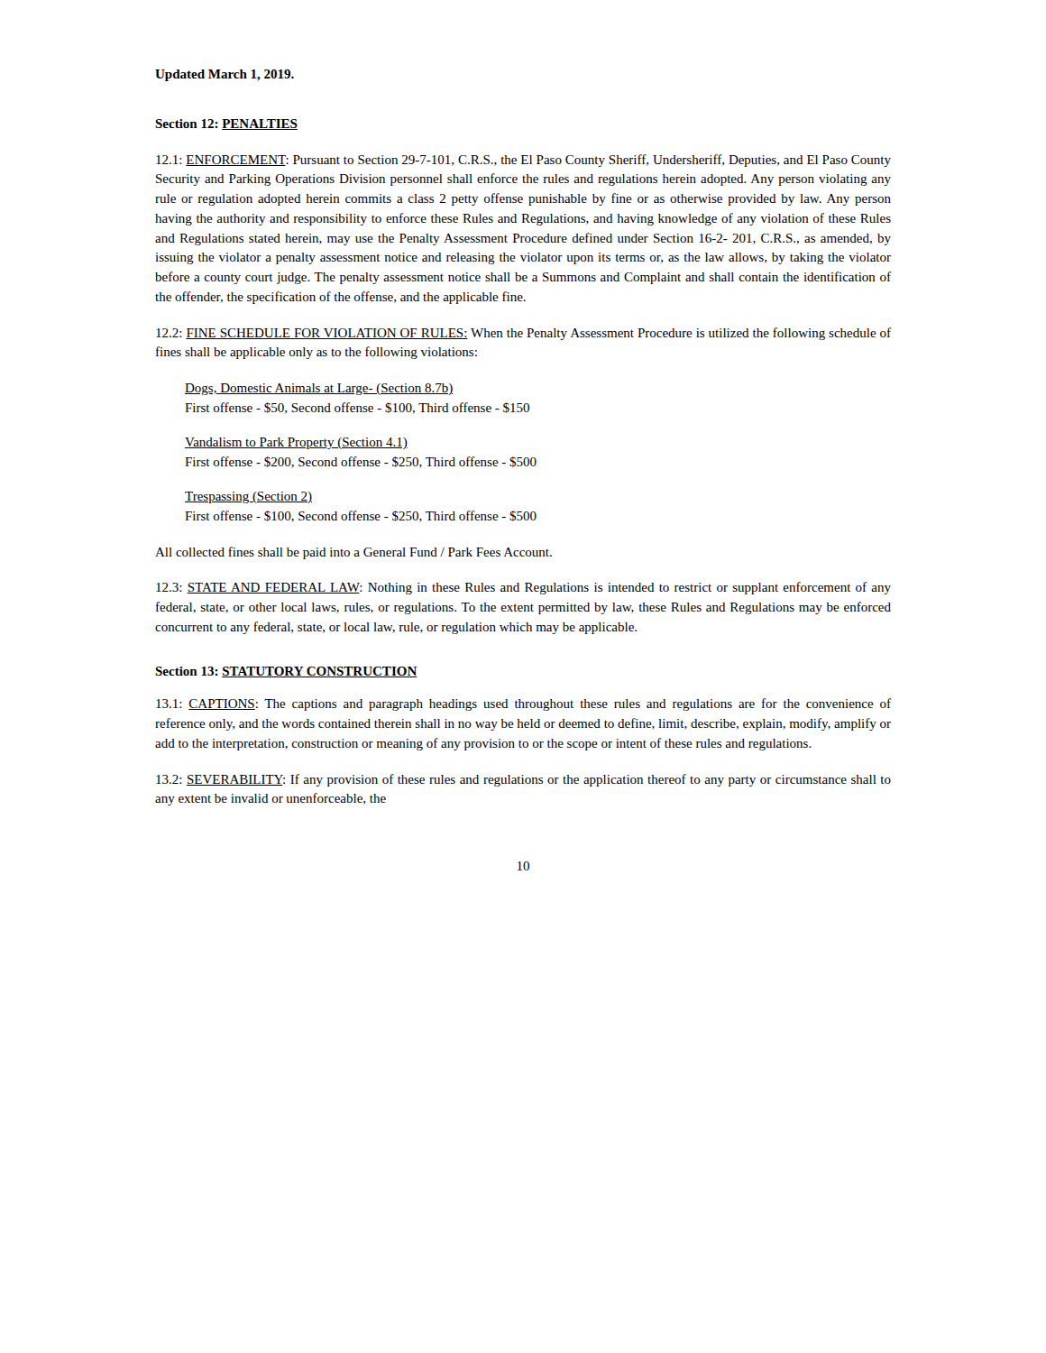Updated March 1, 2019.
Section 12: PENALTIES
12.1: ENFORCEMENT: Pursuant to Section 29-7-101, C.R.S., the El Paso County Sheriff, Undersheriff, Deputies, and El Paso County Security and Parking Operations Division personnel shall enforce the rules and regulations herein adopted. Any person violating any rule or regulation adopted herein commits a class 2 petty offense punishable by fine or as otherwise provided by law. Any person having the authority and responsibility to enforce these Rules and Regulations, and having knowledge of any violation of these Rules and Regulations stated herein, may use the Penalty Assessment Procedure defined under Section 16-2- 201, C.R.S., as amended, by issuing the violator a penalty assessment notice and releasing the violator upon its terms or, as the law allows, by taking the violator before a county court judge. The penalty assessment notice shall be a Summons and Complaint and shall contain the identification of the offender, the specification of the offense, and the applicable fine.
12.2: FINE SCHEDULE FOR VIOLATION OF RULES: When the Penalty Assessment Procedure is utilized the following schedule of fines shall be applicable only as to the following violations:
Dogs, Domestic Animals at Large- (Section 8.7b)
First offense - $50, Second offense - $100, Third offense - $150
Vandalism to Park Property (Section 4.1)
First offense - $200, Second offense - $250, Third offense - $500
Trespassing (Section 2)
First offense - $100, Second offense - $250, Third offense - $500
All collected fines shall be paid into a General Fund / Park Fees Account.
12.3: STATE AND FEDERAL LAW: Nothing in these Rules and Regulations is intended to restrict or supplant enforcement of any federal, state, or other local laws, rules, or regulations. To the extent permitted by law, these Rules and Regulations may be enforced concurrent to any federal, state, or local law, rule, or regulation which may be applicable.
Section 13: STATUTORY CONSTRUCTION
13.1: CAPTIONS: The captions and paragraph headings used throughout these rules and regulations are for the convenience of reference only, and the words contained therein shall in no way be held or deemed to define, limit, describe, explain, modify, amplify or add to the interpretation, construction or meaning of any provision to or the scope or intent of these rules and regulations.
13.2: SEVERABILITY: If any provision of these rules and regulations or the application thereof to any party or circumstance shall to any extent be invalid or unenforceable, the
10